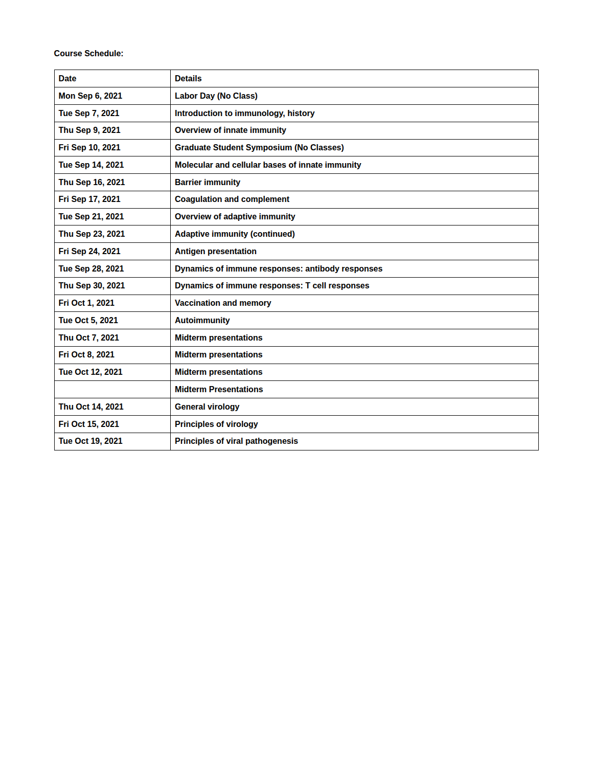Course Schedule:
| Date | Details |
| --- | --- |
| Mon Sep 6, 2021 | Labor Day (No Class) |
| Tue Sep 7, 2021 | Introduction to immunology, history |
| Thu Sep 9, 2021 | Overview of innate immunity |
| Fri Sep 10, 2021 | Graduate Student Symposium (No Classes) |
| Tue Sep 14, 2021 | Molecular and cellular bases of innate immunity |
| Thu Sep 16, 2021 | Barrier immunity |
| Fri Sep 17, 2021 | Coagulation and complement |
| Tue Sep 21, 2021 | Overview of adaptive immunity |
| Thu Sep 23, 2021 | Adaptive immunity (continued) |
| Fri Sep 24, 2021 | Antigen presentation |
| Tue Sep 28, 2021 | Dynamics of immune responses: antibody responses |
| Thu Sep 30, 2021 | Dynamics of immune responses: T cell responses |
| Fri Oct 1, 2021 | Vaccination and memory |
| Tue Oct 5, 2021 | Autoimmunity |
| Thu Oct 7, 2021 | Midterm presentations |
| Fri Oct 8, 2021 | Midterm presentations |
| Tue Oct 12, 2021 | Midterm presentations |
| | Midterm Presentations |
| Thu Oct 14, 2021 | General virology |
| Fri Oct 15, 2021 | Principles of virology |
| Tue Oct 19, 2021 | Principles of viral pathogenesis |